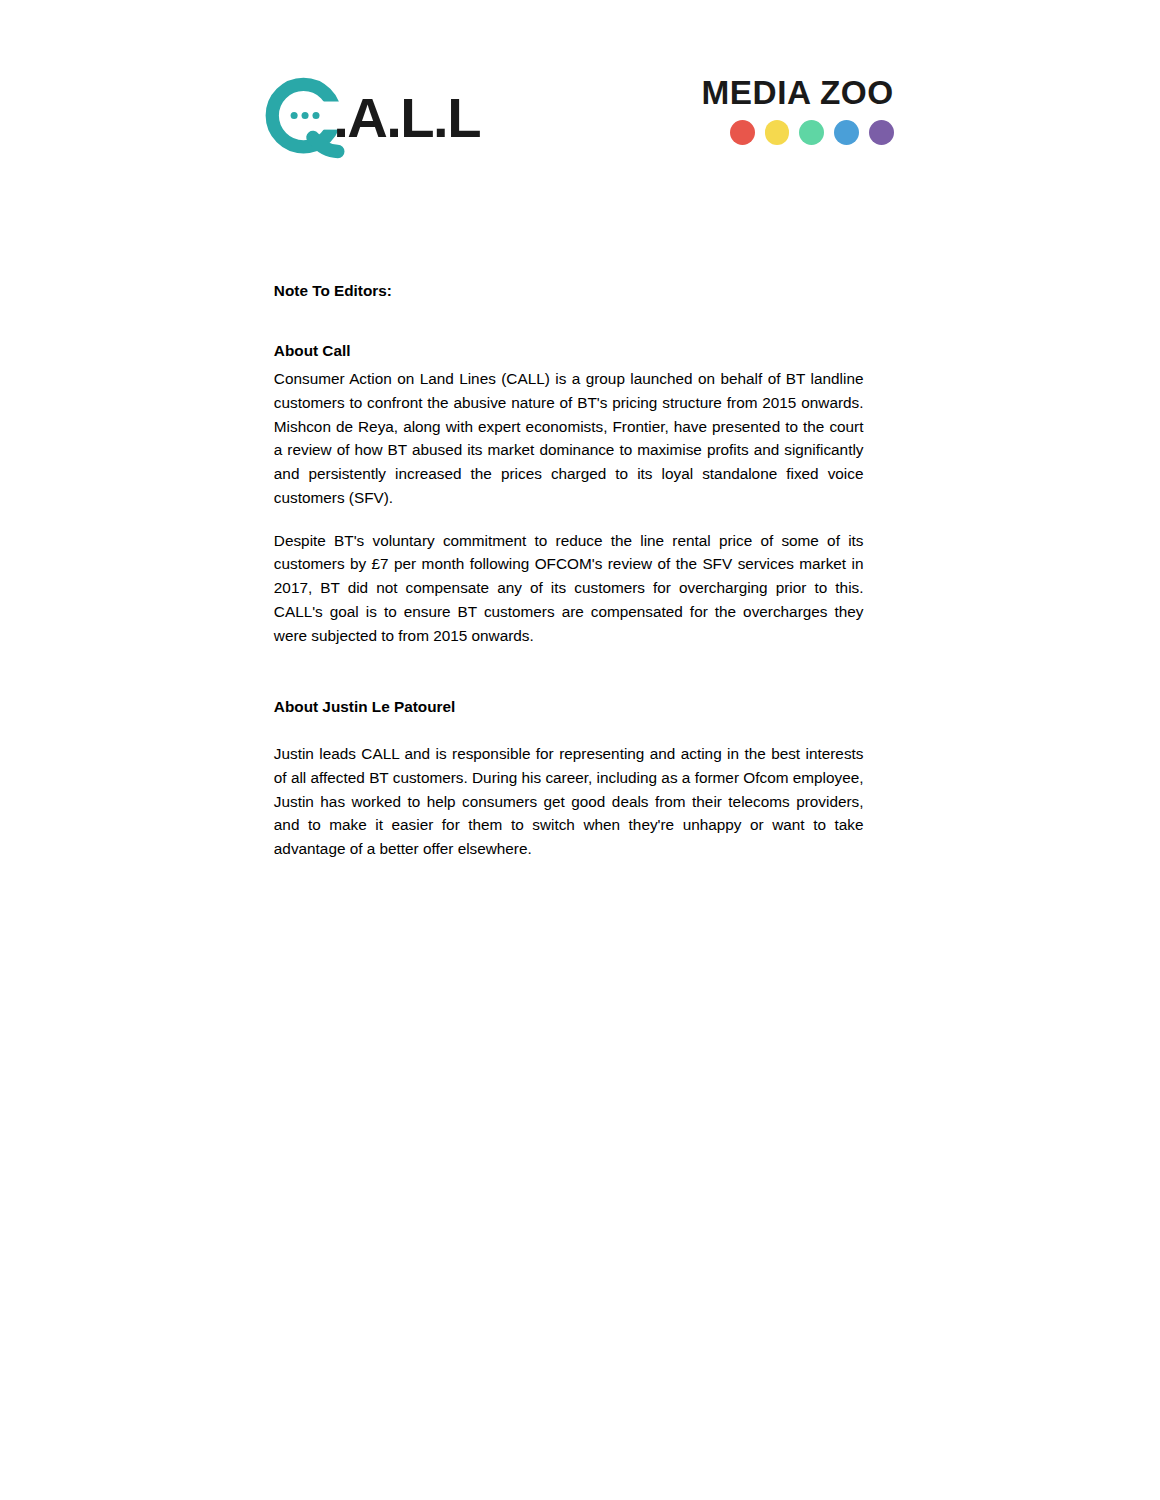.A.L.L
MEDIA ZOO
Note To Editors:
About Call
Consumer Action on Land Lines (CALL) is a group launched on behalf of BT landline customers to confront the abusive nature of BT's pricing structure from 2015 onwards. Mishcon de Reya, along with expert economists, Frontier, have presented to the court a review of how BT abused its market dominance to maximise profits and significantly and persistently increased the prices charged to its loyal standalone fixed voice customers (SFV).
Despite BT's voluntary commitment to reduce the line rental price of some of its customers by £7 per month following OFCOM's review of the SFV services market in 2017, BT did not compensate any of its customers for overcharging prior to this. CALL's goal is to ensure BT customers are compensated for the overcharges they were subjected to from 2015 onwards.
About Justin Le Patourel
Justin leads CALL and is responsible for representing and acting in the best interests of all affected BT customers. During his career, including as a former Ofcom employee, Justin has worked to help consumers get good deals from their telecoms providers, and to make it easier for them to switch when they're unhappy or want to take advantage of a better offer elsewhere.